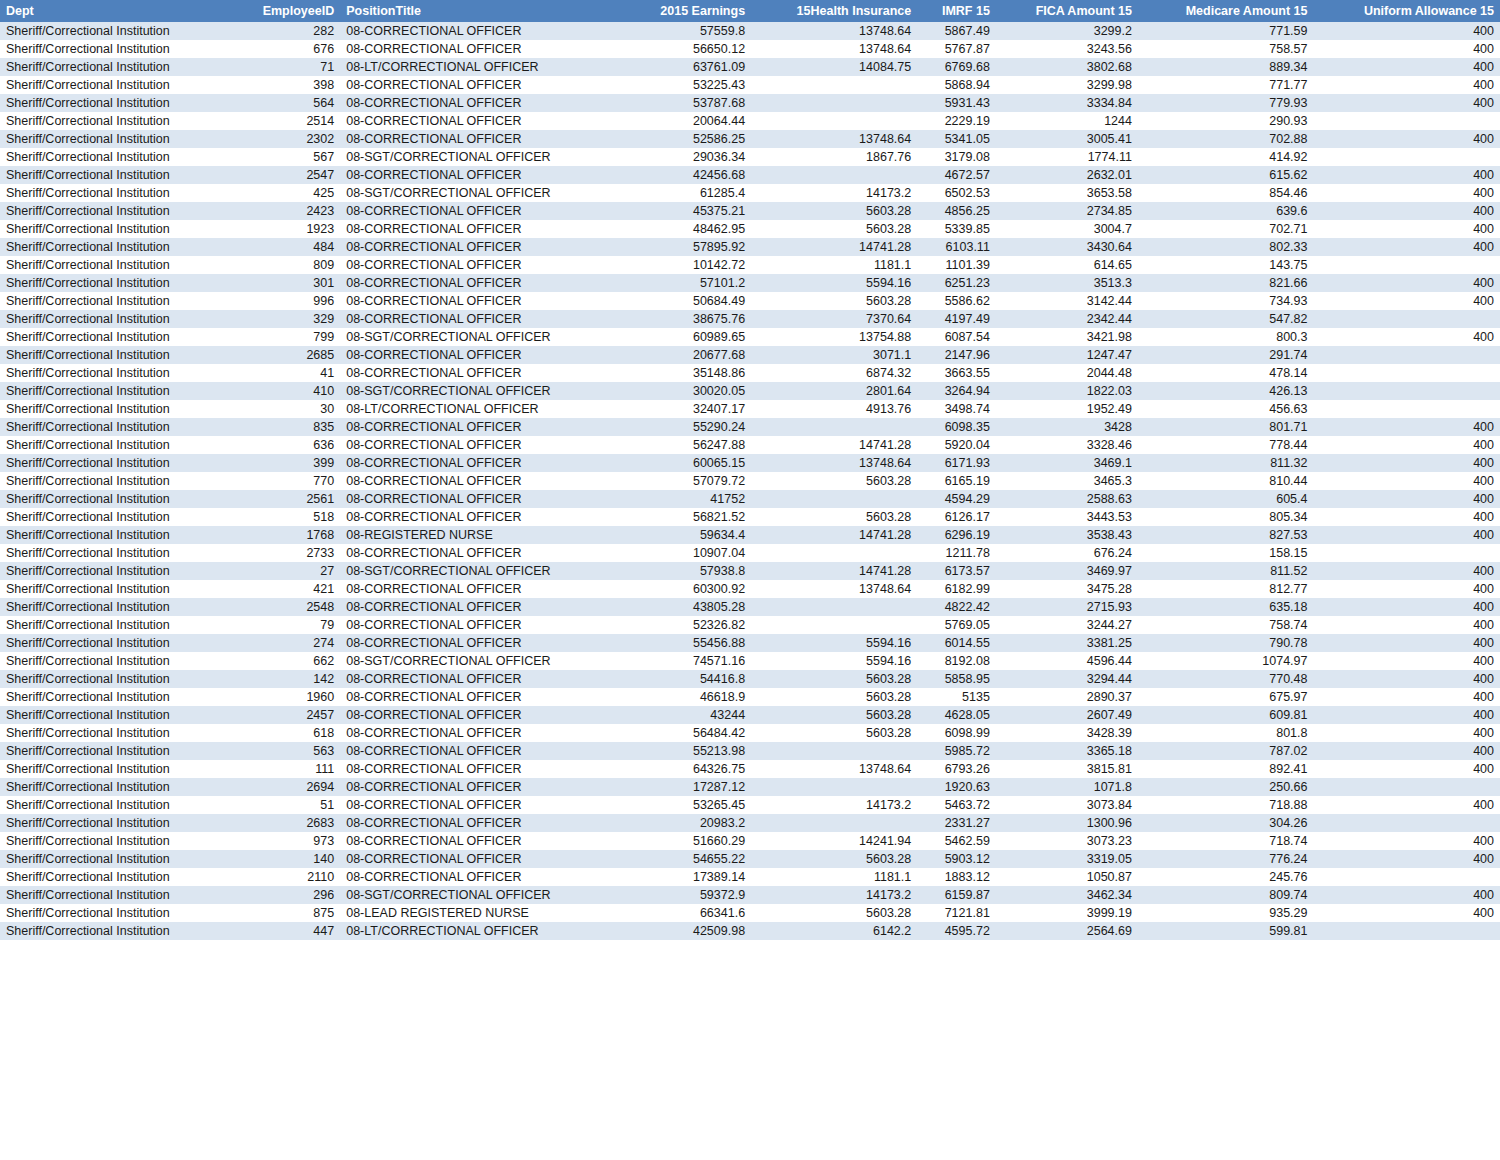| Dept | EmployeeID | PositionTitle | 2015 Earnings | 15Health Insurance | IMRF 15 | FICA Amount 15 | Medicare Amount 15 | Uniform Allowance 15 |
| --- | --- | --- | --- | --- | --- | --- | --- | --- |
| Sheriff/Correctional Institution | 282 | 08-CORRECTIONAL OFFICER | 57559.8 | 13748.64 | 5867.49 | 3299.2 | 771.59 | 400 |
| Sheriff/Correctional Institution | 676 | 08-CORRECTIONAL OFFICER | 56650.12 | 13748.64 | 5767.87 | 3243.56 | 758.57 | 400 |
| Sheriff/Correctional Institution | 71 | 08-LT/CORRECTIONAL OFFICER | 63761.09 | 14084.75 | 6769.68 | 3802.68 | 889.34 | 400 |
| Sheriff/Correctional Institution | 398 | 08-CORRECTIONAL OFFICER | 53225.43 | | 5868.94 | 3299.98 | 771.77 | 400 |
| Sheriff/Correctional Institution | 564 | 08-CORRECTIONAL OFFICER | 53787.68 | | 5931.43 | 3334.84 | 779.93 | 400 |
| Sheriff/Correctional Institution | 2514 | 08-CORRECTIONAL OFFICER | 20064.44 | | 2229.19 | 1244 | 290.93 | |
| Sheriff/Correctional Institution | 2302 | 08-CORRECTIONAL OFFICER | 52586.25 | 13748.64 | 5341.05 | 3005.41 | 702.88 | 400 |
| Sheriff/Correctional Institution | 567 | 08-SGT/CORRECTIONAL OFFICER | 29036.34 | 1867.76 | 3179.08 | 1774.11 | 414.92 | |
| Sheriff/Correctional Institution | 2547 | 08-CORRECTIONAL OFFICER | 42456.68 | | 4672.57 | 2632.01 | 615.62 | 400 |
| Sheriff/Correctional Institution | 425 | 08-SGT/CORRECTIONAL OFFICER | 61285.4 | 14173.2 | 6502.53 | 3653.58 | 854.46 | 400 |
| Sheriff/Correctional Institution | 2423 | 08-CORRECTIONAL OFFICER | 45375.21 | 5603.28 | 4856.25 | 2734.85 | 639.6 | 400 |
| Sheriff/Correctional Institution | 1923 | 08-CORRECTIONAL OFFICER | 48462.95 | 5603.28 | 5339.85 | 3004.7 | 702.71 | 400 |
| Sheriff/Correctional Institution | 484 | 08-CORRECTIONAL OFFICER | 57895.92 | 14741.28 | 6103.11 | 3430.64 | 802.33 | 400 |
| Sheriff/Correctional Institution | 809 | 08-CORRECTIONAL OFFICER | 10142.72 | 1181.1 | 1101.39 | 614.65 | 143.75 | |
| Sheriff/Correctional Institution | 301 | 08-CORRECTIONAL OFFICER | 57101.2 | 5594.16 | 6251.23 | 3513.3 | 821.66 | 400 |
| Sheriff/Correctional Institution | 996 | 08-CORRECTIONAL OFFICER | 50684.49 | 5603.28 | 5586.62 | 3142.44 | 734.93 | 400 |
| Sheriff/Correctional Institution | 329 | 08-CORRECTIONAL OFFICER | 38675.76 | 7370.64 | 4197.49 | 2342.44 | 547.82 | |
| Sheriff/Correctional Institution | 799 | 08-SGT/CORRECTIONAL OFFICER | 60989.65 | 13754.88 | 6087.54 | 3421.98 | 800.3 | 400 |
| Sheriff/Correctional Institution | 2685 | 08-CORRECTIONAL OFFICER | 20677.68 | 3071.1 | 2147.96 | 1247.47 | 291.74 | |
| Sheriff/Correctional Institution | 41 | 08-CORRECTIONAL OFFICER | 35148.86 | 6874.32 | 3663.55 | 2044.48 | 478.14 | |
| Sheriff/Correctional Institution | 410 | 08-SGT/CORRECTIONAL OFFICER | 30020.05 | 2801.64 | 3264.94 | 1822.03 | 426.13 | |
| Sheriff/Correctional Institution | 30 | 08-LT/CORRECTIONAL OFFICER | 32407.17 | 4913.76 | 3498.74 | 1952.49 | 456.63 | |
| Sheriff/Correctional Institution | 835 | 08-CORRECTIONAL OFFICER | 55290.24 | | 6098.35 | 3428 | 801.71 | 400 |
| Sheriff/Correctional Institution | 636 | 08-CORRECTIONAL OFFICER | 56247.88 | 14741.28 | 5920.04 | 3328.46 | 778.44 | 400 |
| Sheriff/Correctional Institution | 399 | 08-CORRECTIONAL OFFICER | 60065.15 | 13748.64 | 6171.93 | 3469.1 | 811.32 | 400 |
| Sheriff/Correctional Institution | 770 | 08-CORRECTIONAL OFFICER | 57079.72 | 5603.28 | 6165.19 | 3465.3 | 810.44 | 400 |
| Sheriff/Correctional Institution | 2561 | 08-CORRECTIONAL OFFICER | 41752 | | 4594.29 | 2588.63 | 605.4 | 400 |
| Sheriff/Correctional Institution | 518 | 08-CORRECTIONAL OFFICER | 56821.52 | 5603.28 | 6126.17 | 3443.53 | 805.34 | 400 |
| Sheriff/Correctional Institution | 1768 | 08-REGISTERED NURSE | 59634.4 | 14741.28 | 6296.19 | 3538.43 | 827.53 | 400 |
| Sheriff/Correctional Institution | 2733 | 08-CORRECTIONAL OFFICER | 10907.04 | | 1211.78 | 676.24 | 158.15 | |
| Sheriff/Correctional Institution | 27 | 08-SGT/CORRECTIONAL OFFICER | 57938.8 | 14741.28 | 6173.57 | 3469.97 | 811.52 | 400 |
| Sheriff/Correctional Institution | 421 | 08-CORRECTIONAL OFFICER | 60300.92 | 13748.64 | 6182.99 | 3475.28 | 812.77 | 400 |
| Sheriff/Correctional Institution | 2548 | 08-CORRECTIONAL OFFICER | 43805.28 | | 4822.42 | 2715.93 | 635.18 | 400 |
| Sheriff/Correctional Institution | 79 | 08-CORRECTIONAL OFFICER | 52326.82 | | 5769.05 | 3244.27 | 758.74 | 400 |
| Sheriff/Correctional Institution | 274 | 08-CORRECTIONAL OFFICER | 55456.88 | 5594.16 | 6014.55 | 3381.25 | 790.78 | 400 |
| Sheriff/Correctional Institution | 662 | 08-SGT/CORRECTIONAL OFFICER | 74571.16 | 5594.16 | 8192.08 | 4596.44 | 1074.97 | 400 |
| Sheriff/Correctional Institution | 142 | 08-CORRECTIONAL OFFICER | 54416.8 | 5603.28 | 5858.95 | 3294.44 | 770.48 | 400 |
| Sheriff/Correctional Institution | 1960 | 08-CORRECTIONAL OFFICER | 46618.9 | 5603.28 | 5135 | 2890.37 | 675.97 | 400 |
| Sheriff/Correctional Institution | 2457 | 08-CORRECTIONAL OFFICER | 43244 | 5603.28 | 4628.05 | 2607.49 | 609.81 | 400 |
| Sheriff/Correctional Institution | 618 | 08-CORRECTIONAL OFFICER | 56484.42 | 5603.28 | 6098.99 | 3428.39 | 801.8 | 400 |
| Sheriff/Correctional Institution | 563 | 08-CORRECTIONAL OFFICER | 55213.98 | | 5985.72 | 3365.18 | 787.02 | 400 |
| Sheriff/Correctional Institution | 111 | 08-CORRECTIONAL OFFICER | 64326.75 | 13748.64 | 6793.26 | 3815.81 | 892.41 | 400 |
| Sheriff/Correctional Institution | 2694 | 08-CORRECTIONAL OFFICER | 17287.12 | | 1920.63 | 1071.8 | 250.66 | |
| Sheriff/Correctional Institution | 51 | 08-CORRECTIONAL OFFICER | 53265.45 | 14173.2 | 5463.72 | 3073.84 | 718.88 | 400 |
| Sheriff/Correctional Institution | 2683 | 08-CORRECTIONAL OFFICER | 20983.2 | | 2331.27 | 1300.96 | 304.26 | |
| Sheriff/Correctional Institution | 973 | 08-CORRECTIONAL OFFICER | 51660.29 | 14241.94 | 5462.59 | 3073.23 | 718.74 | 400 |
| Sheriff/Correctional Institution | 140 | 08-CORRECTIONAL OFFICER | 54655.22 | 5603.28 | 5903.12 | 3319.05 | 776.24 | 400 |
| Sheriff/Correctional Institution | 2110 | 08-CORRECTIONAL OFFICER | 17389.14 | 1181.1 | 1883.12 | 1050.87 | 245.76 | |
| Sheriff/Correctional Institution | 296 | 08-SGT/CORRECTIONAL OFFICER | 59372.9 | 14173.2 | 6159.87 | 3462.34 | 809.74 | 400 |
| Sheriff/Correctional Institution | 875 | 08-LEAD REGISTERED NURSE | 66341.6 | 5603.28 | 7121.81 | 3999.19 | 935.29 | 400 |
| Sheriff/Correctional Institution | 447 | 08-LT/CORRECTIONAL OFFICER | 42509.98 | 6142.2 | 4595.72 | 2564.69 | 599.81 | |